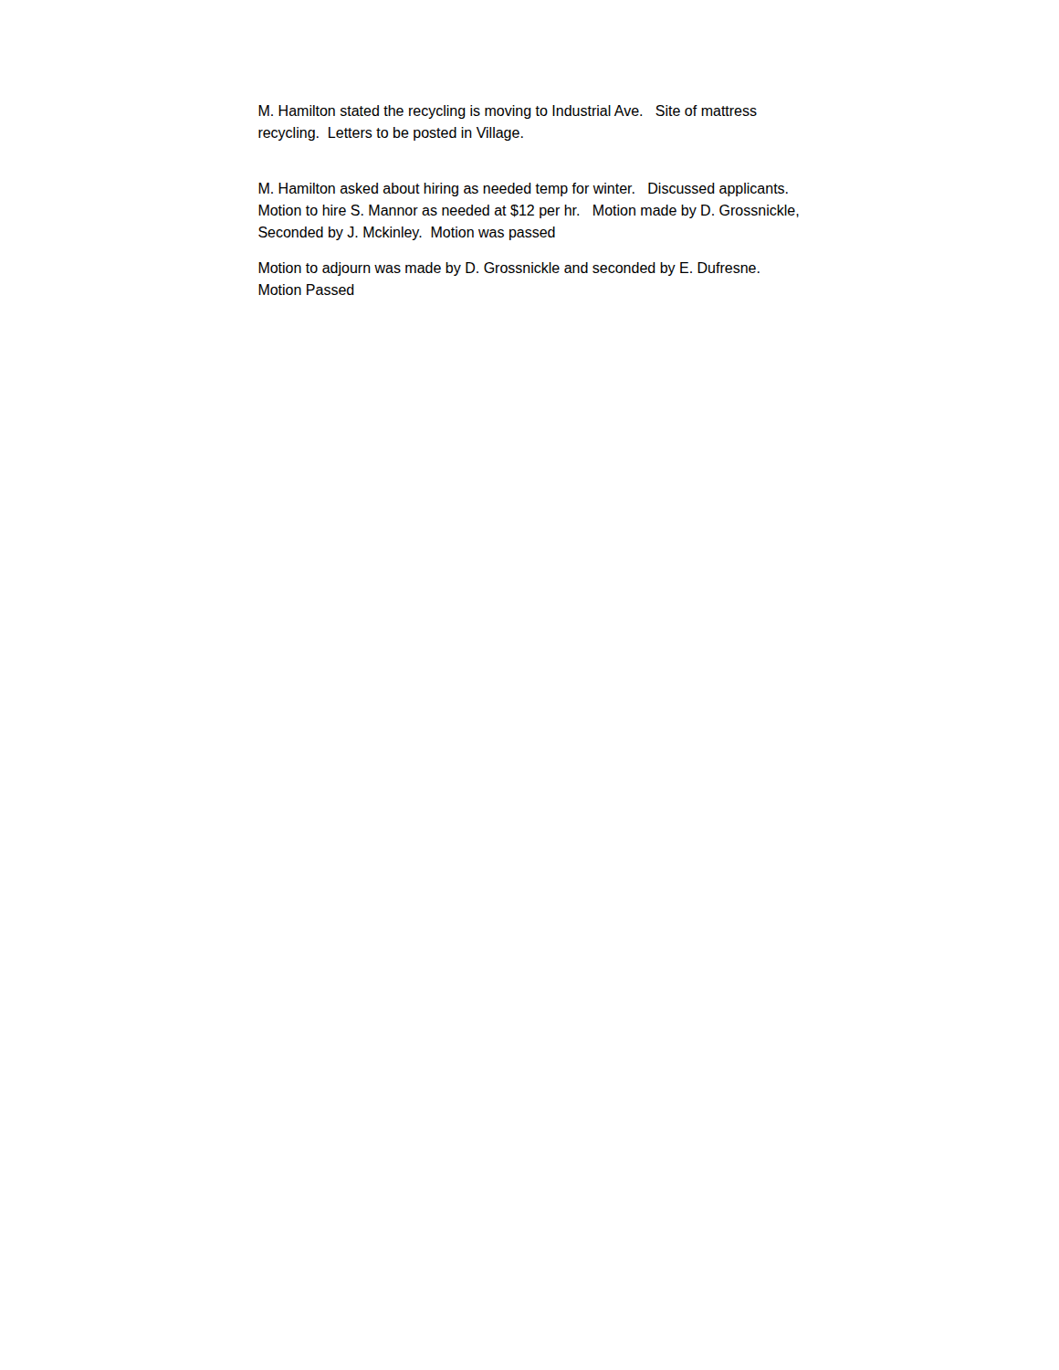M. Hamilton stated the recycling is moving to Industrial Ave. Site of mattress recycling. Letters to be posted in Village.
M. Hamilton asked about hiring as needed temp for winter. Discussed applicants. Motion to hire S. Mannor as needed at $12 per hr. Motion made by D. Grossnickle, Seconded by J. Mckinley. Motion was passed
Motion to adjourn was made by D. Grossnickle and seconded by E. Dufresne. Motion Passed